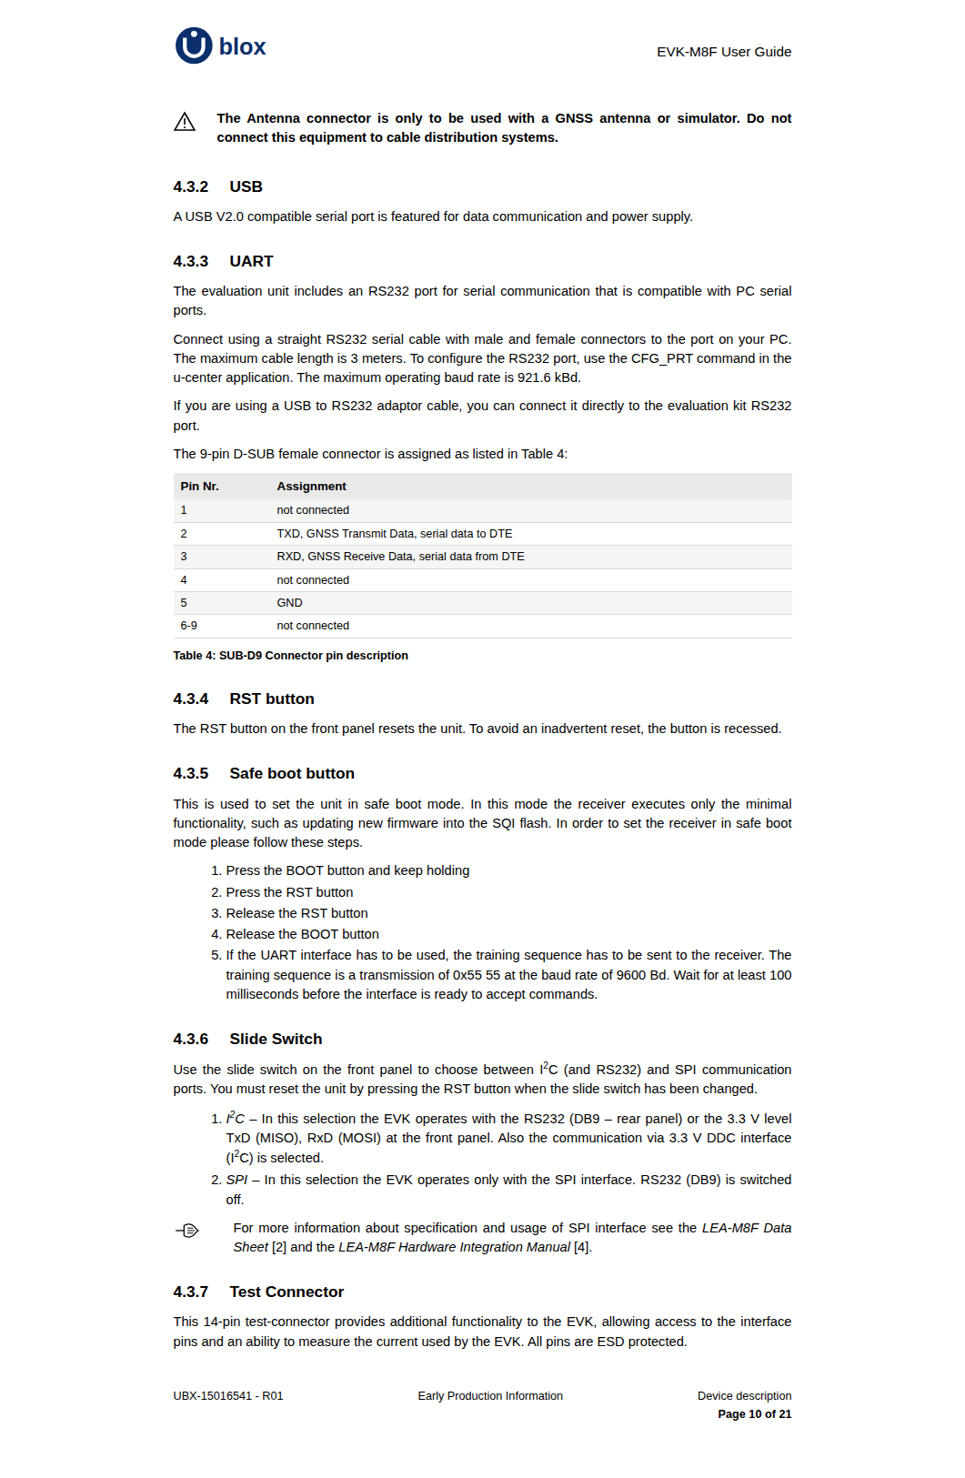blox
EVK-M8F User Guide
The Antenna connector is only to be used with a GNSS antenna or simulator. Do not connect this equipment to cable distribution systems.
4.3.2 USB
A USB V2.0 compatible serial port is featured for data communication and power supply.
4.3.3 UART
The evaluation unit includes an RS232 port for serial communication that is compatible with PC serial ports.
Connect using a straight RS232 serial cable with male and female connectors to the port on your PC. The maximum cable length is 3 meters. To configure the RS232 port, use the CFG_PRT command in the u-center application. The maximum operating baud rate is 921.6 kBd.
If you are using a USB to RS232 adaptor cable, you can connect it directly to the evaluation kit RS232 port.
The 9-pin D-SUB female connector is assigned as listed in Table 4:
| Pin Nr. | Assignment |
| --- | --- |
| 1 | not connected |
| 2 | TXD, GNSS Transmit Data, serial data to DTE |
| 3 | RXD, GNSS Receive Data, serial data from DTE |
| 4 | not connected |
| 5 | GND |
| 6-9 | not connected |
Table 4: SUB-D9 Connector pin description
4.3.4 RST button
The RST button on the front panel resets the unit. To avoid an inadvertent reset, the button is recessed.
4.3.5 Safe boot button
This is used to set the unit in safe boot mode. In this mode the receiver executes only the minimal functionality, such as updating new firmware into the SQI flash. In order to set the receiver in safe boot mode please follow these steps.
Press the BOOT button and keep holding
Press the RST button
Release the RST button
Release the BOOT button
If the UART interface has to be used, the training sequence has to be sent to the receiver. The training sequence is a transmission of 0x55 55 at the baud rate of 9600 Bd. Wait for at least 100 milliseconds before the interface is ready to accept commands.
4.3.6 Slide Switch
Use the slide switch on the front panel to choose between I2C (and RS232) and SPI communication ports. You must reset the unit by pressing the RST button when the slide switch has been changed.
I2C – In this selection the EVK operates with the RS232 (DB9 – rear panel) or the 3.3 V level TxD (MISO), RxD (MOSI) at the front panel. Also the communication via 3.3 V DDC interface (I2C) is selected.
SPI – In this selection the EVK operates only with the SPI interface. RS232 (DB9) is switched off.
For more information about specification and usage of SPI interface see the LEA-M8F Data Sheet [2] and the LEA-M8F Hardware Integration Manual [4].
4.3.7 Test Connector
This 14-pin test-connector provides additional functionality to the EVK, allowing access to the interface pins and an ability to measure the current used by the EVK. All pins are ESD protected.
UBX-15016541 - R01
Early Production Information
Device description Page 10 of 21